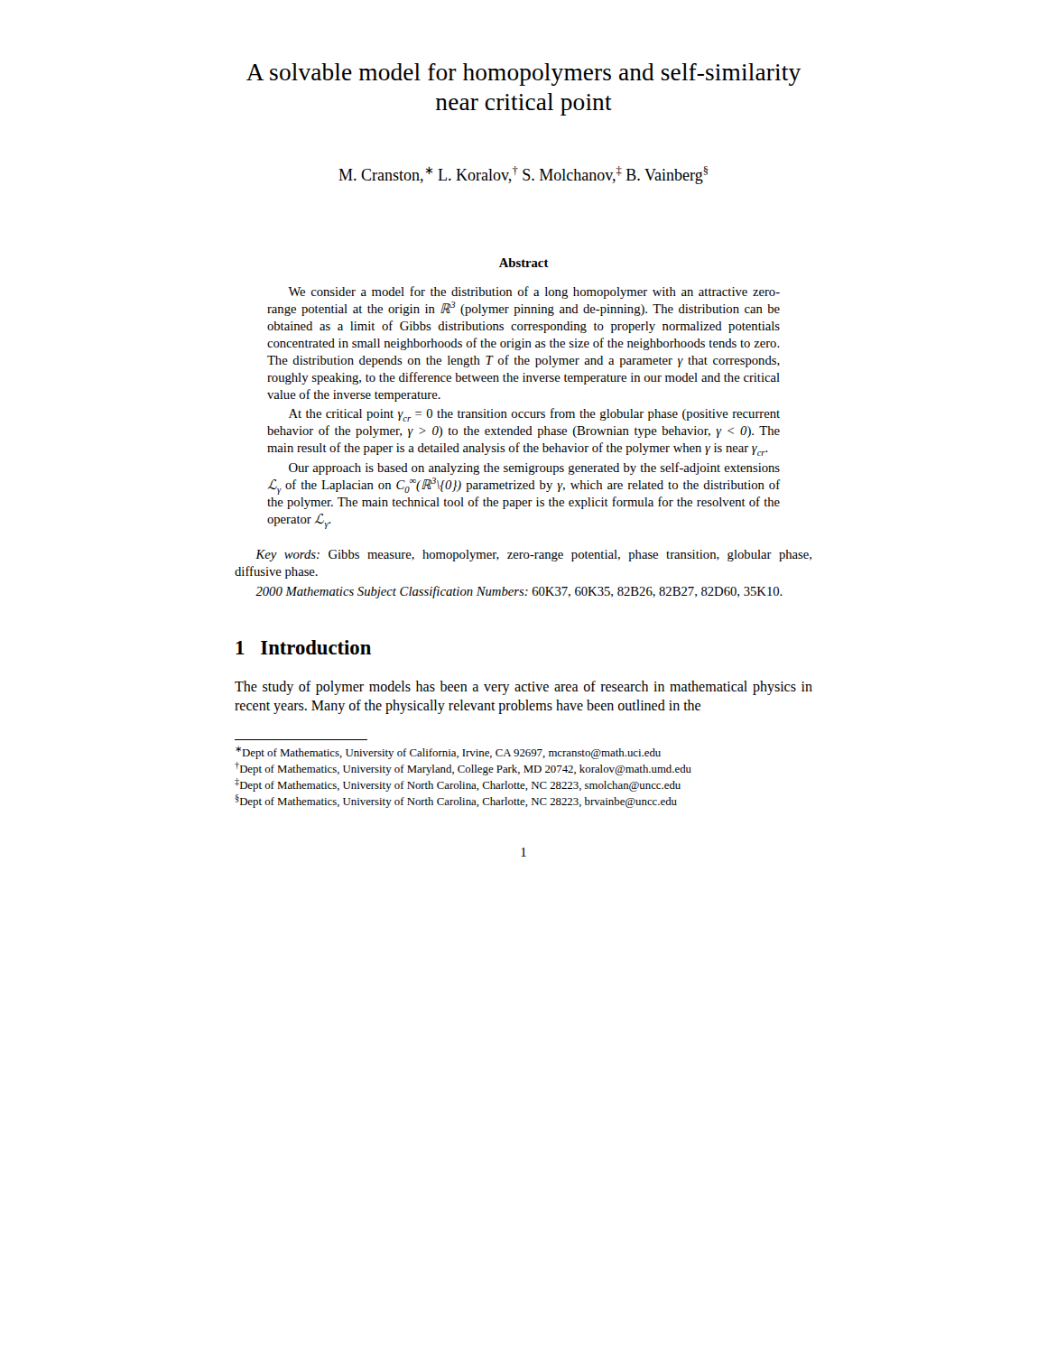A solvable model for homopolymers and self-similarity
near critical point
M. Cranston,∗ L. Koralov,† S. Molchanov,‡ B. Vainberg§
Abstract
We consider a model for the distribution of a long homopolymer with an attractive zero-range potential at the origin in ℝ3 (polymer pinning and de-pinning). The distribution can be obtained as a limit of Gibbs distributions corresponding to properly normalized potentials concentrated in small neighborhoods of the origin as the size of the neighborhoods tends to zero. The distribution depends on the length T of the polymer and a parameter γ that corresponds, roughly speaking, to the difference between the inverse temperature in our model and the critical value of the inverse temperature.
At the critical point γcr = 0 the transition occurs from the globular phase (positive recurrent behavior of the polymer, γ > 0) to the extended phase (Brownian type behavior, γ < 0). The main result of the paper is a detailed analysis of the behavior of the polymer when γ is near γcr.
Our approach is based on analyzing the semigroups generated by the self-adjoint extensions ℒγ of the Laplacian on C0∞(ℝ3\{0}) parametrized by γ, which are related to the distribution of the polymer. The main technical tool of the paper is the explicit formula for the resolvent of the operator ℒγ.
Key words: Gibbs measure, homopolymer, zero-range potential, phase transition, globular phase, diffusive phase.
2000 Mathematics Subject Classification Numbers: 60K37, 60K35, 82B26, 82B27, 82D60, 35K10.
1 Introduction
The study of polymer models has been a very active area of research in mathematical physics in recent years. Many of the physically relevant problems have been outlined in the
∗Dept of Mathematics, University of California, Irvine, CA 92697, mcransto@math.uci.edu
†Dept of Mathematics, University of Maryland, College Park, MD 20742, koralov@math.umd.edu
‡Dept of Mathematics, University of North Carolina, Charlotte, NC 28223, smolchan@uncc.edu
§Dept of Mathematics, University of North Carolina, Charlotte, NC 28223, brvainbe@uncc.edu
1